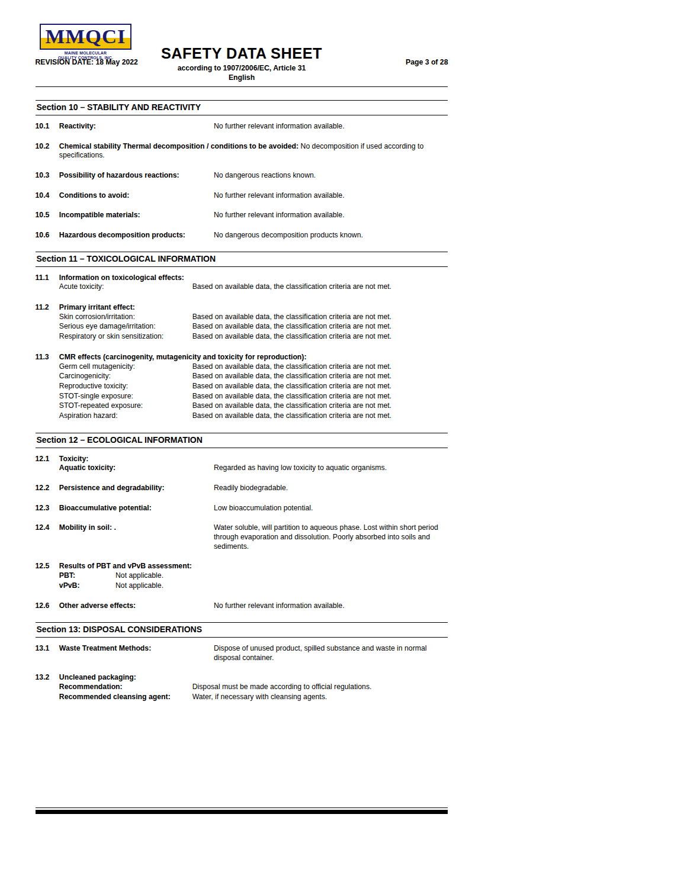MMQCI
MAINE MOLECULAR
QUALITY CONTROLS, INC.
SAFETY DATA SHEET
according to 1907/2006/EC, Article 31
English
REVISION DATE: 18 May 2022
Page 3 of 28
Section 10 – STABILITY AND REACTIVITY
| 10.1 | Reactivity: | No further relevant information available. |
| 10.2 | Chemical stability Thermal decomposition / conditions to be avoided: No decomposition if used according to specifications. |
| 10.3 | Possibility of hazardous reactions: | No dangerous reactions known. |
| 10.4 | Conditions to avoid: | No further relevant information available. |
| 10.5 | Incompatible materials: | No further relevant information available. |
| 10.6 | Hazardous decomposition products: | No dangerous decomposition products known. |
Section 11 – TOXICOLOGICAL INFORMATION
| 11.1 | Information on toxicological effects: / Acute toxicity: / Based on available data, the classification criteria are not met. / |
| 11.2 | Primary irritant effect: / Skin corrosion/irritation: / Based on available data, the classification criteria are not met. / / Serious eye damage/irritation: / Based on available data, the classification criteria are not met. / / Respiratory or skin sensitization: / Based on available data, the classification criteria are not met. / |
| 11.3 | CMR effects (carcinogenity, mutagenicity and toxicity for reproduction): / Germ cell mutagenicity: / Based on available data, the classification criteria are not met. / / Carcinogenicity: / Based on available data, the classification criteria are not met. / / Reproductive toxicity: / Based on available data, the classification criteria are not met. / / STOT-single exposure: / Based on available data, the classification criteria are not met. / / STOT-repeated exposure: / Based on available data, the classification criteria are not met. / / Aspiration hazard: / Based on available data, the classification criteria are not met. / |
Section 12 – ECOLOGICAL INFORMATION
| 12.1 | Toxicity: Aquatic toxicity: | Regarded as having low toxicity to aquatic organisms. |
| 12.2 | Persistence and degradability: | Readily biodegradable. |
| 12.3 | Bioaccumulative potential: | Low bioaccumulation potential. |
| 12.4 | Mobility in soil: . | Water soluble, will partition to aqueous phase. Lost within short period through evaporation and dissolution. Poorly absorbed into soils and sediments. |
| 12.5 | Results of PBT and vPvB assessment: / PBT: / Not applicable. / / vPvB: / Not applicable. / |
| 12.6 | Other adverse effects: | No further relevant information available. |
Section 13: DISPOSAL CONSIDERATIONS
| 13.1 | Waste Treatment Methods: | Dispose of unused product, spilled substance and waste in normal disposal container. |
| 13.2 | Uncleaned packaging: / Recommendation: / Disposal must be made according to official regulations. / / Recommended cleansing agent: / Water, if necessary with cleansing agents. / |